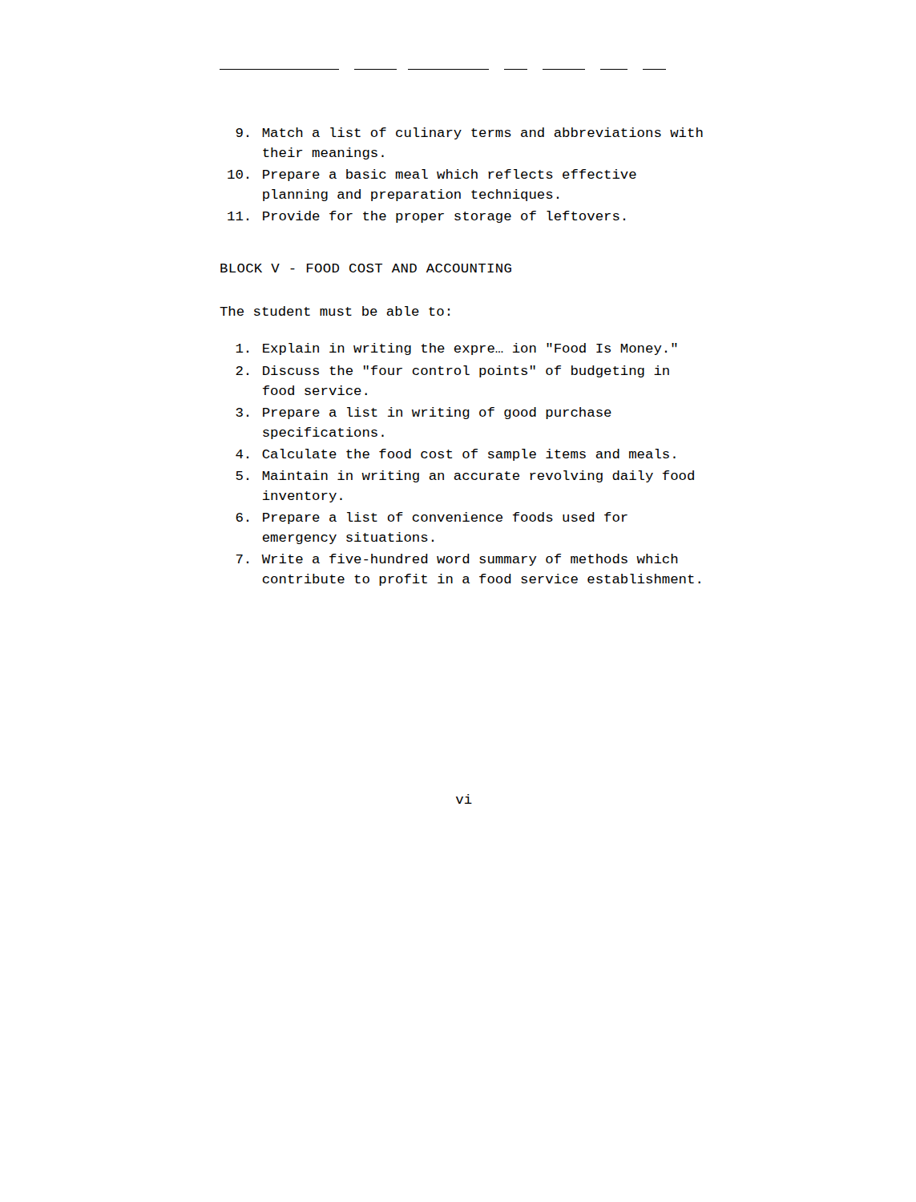9. Match a list of culinary terms and abbreviations with their meanings.
10. Prepare a basic meal which reflects effective planning and preparation techniques.
11. Provide for the proper storage of leftovers.
BLOCK V - FOOD COST AND ACCOUNTING
The student must be able to:
1. Explain in writing the expre… ion "Food Is Money."
2. Discuss the "four control points" of budgeting in food service.
3. Prepare a list in writing of good purchase specifications.
4. Calculate the food cost of sample items and meals.
5. Maintain in writing an accurate revolving daily food inventory.
6. Prepare a list of convenience foods used for emergency situations.
7. Write a five-hundred word summary of methods which contribute to profit in a food service establishment.
vi